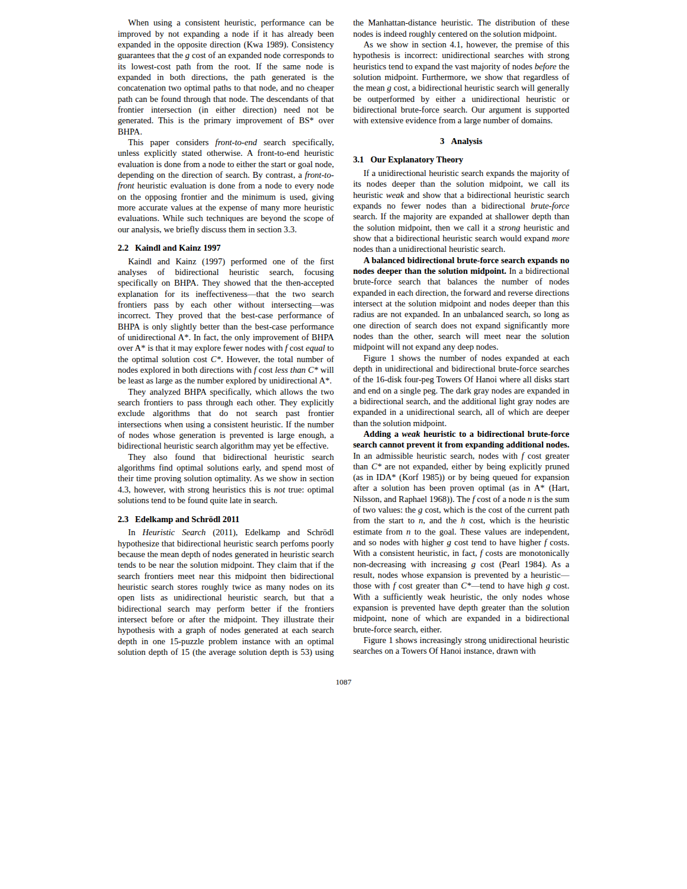When using a consistent heuristic, performance can be improved by not expanding a node if it has already been expanded in the opposite direction (Kwa 1989). Consistency guarantees that the g cost of an expanded node corresponds to its lowest-cost path from the root. If the same node is expanded in both directions, the path generated is the concatenation two optimal paths to that node, and no cheaper path can be found through that node. The descendants of that frontier intersection (in either direction) need not be generated. This is the primary improvement of BS* over BHPA.
This paper considers front-to-end search specifically, unless explicitly stated otherwise. A front-to-end heuristic evaluation is done from a node to either the start or goal node, depending on the direction of search. By contrast, a front-to-front heuristic evaluation is done from a node to every node on the opposing frontier and the minimum is used, giving more accurate values at the expense of many more heuristic evaluations. While such techniques are beyond the scope of our analysis, we briefly discuss them in section 3.3.
2.2 Kaindl and Kainz 1997
Kaindl and Kainz (1997) performed one of the first analyses of bidirectional heuristic search, focusing specifically on BHPA. They showed that the then-accepted explanation for its ineffectiveness—that the two search frontiers pass by each other without intersecting—was incorrect. They proved that the best-case performance of BHPA is only slightly better than the best-case performance of unidirectional A*. In fact, the only improvement of BHPA over A* is that it may explore fewer nodes with f cost equal to the optimal solution cost C*. However, the total number of nodes explored in both directions with f cost less than C* will be least as large as the number explored by unidirectional A*.
They analyzed BHPA specifically, which allows the two search frontiers to pass through each other. They explicitly exclude algorithms that do not search past frontier intersections when using a consistent heuristic. If the number of nodes whose generation is prevented is large enough, a bidirectional heuristic search algorithm may yet be effective.
They also found that bidirectional heuristic search algorithms find optimal solutions early, and spend most of their time proving solution optimality. As we show in section 4.3, however, with strong heuristics this is not true: optimal solutions tend to be found quite late in search.
2.3 Edelkamp and Schrödl 2011
In Heuristic Search (2011), Edelkamp and Schrödl hypothesize that bidirectional heuristic search perfoms poorly because the mean depth of nodes generated in heuristic search tends to be near the solution midpoint. They claim that if the search frontiers meet near this midpoint then bidirectional heuristic search stores roughly twice as many nodes on its open lists as unidirectional heuristic search, but that a bidirectional search may perform better if the frontiers intersect before or after the midpoint. They illustrate their hypothesis with a graph of nodes generated at each search depth in one 15-puzzle problem instance with an optimal solution depth of 15 (the average solution depth is 53) using the Manhattan-distance heuristic. The distribution of these nodes is indeed roughly centered on the solution midpoint.
As we show in section 4.1, however, the premise of this hypothesis is incorrect: unidirectional searches with strong heuristics tend to expand the vast majority of nodes before the solution midpoint. Furthermore, we show that regardless of the mean g cost, a bidirectional heuristic search will generally be outperformed by either a unidirectional heuristic or bidirectional brute-force search. Our argument is supported with extensive evidence from a large number of domains.
3 Analysis
3.1 Our Explanatory Theory
If a unidirectional heuristic search expands the majority of its nodes deeper than the solution midpoint, we call its heuristic weak and show that a bidirectional heuristic search expands no fewer nodes than a bidirectional brute-force search. If the majority are expanded at shallower depth than the solution midpoint, then we call it a strong heuristic and show that a bidirectional heuristic search would expand more nodes than a unidirectional heuristic search.
A balanced bidirectional brute-force search expands no nodes deeper than the solution midpoint. In a bidirectional brute-force search that balances the number of nodes expanded in each direction, the forward and reverse directions intersect at the solution midpoint and nodes deeper than this radius are not expanded. In an unbalanced search, so long as one direction of search does not expand significantly more nodes than the other, search will meet near the solution midpoint will not expand any deep nodes.
Figure 1 shows the number of nodes expanded at each depth in unidirectional and bidirectional brute-force searches of the 16-disk four-peg Towers Of Hanoi where all disks start and end on a single peg. The dark gray nodes are expanded in a bidirectional search, and the additional light gray nodes are expanded in a unidirectional search, all of which are deeper than the solution midpoint.
Adding a weak heuristic to a bidirectional brute-force search cannot prevent it from expanding additional nodes. In an admissible heuristic search, nodes with f cost greater than C* are not expanded, either by being explicitly pruned (as in IDA* (Korf 1985)) or by being queued for expansion after a solution has been proven optimal (as in A* (Hart, Nilsson, and Raphael 1968)). The f cost of a node n is the sum of two values: the g cost, which is the cost of the current path from the start to n, and the h cost, which is the heuristic estimate from n to the goal. These values are independent, and so nodes with higher g cost tend to have higher f costs. With a consistent heuristic, in fact, f costs are monotonically non-decreasing with increasing g cost (Pearl 1984). As a result, nodes whose expansion is prevented by a heuristic—those with f cost greater than C*—tend to have high g cost. With a sufficiently weak heuristic, the only nodes whose expansion is prevented have depth greater than the solution midpoint, none of which are expanded in a bidirectional brute-force search, either.
Figure 1 shows increasingly strong unidirectional heuristic searches on a Towers Of Hanoi instance, drawn with
1087